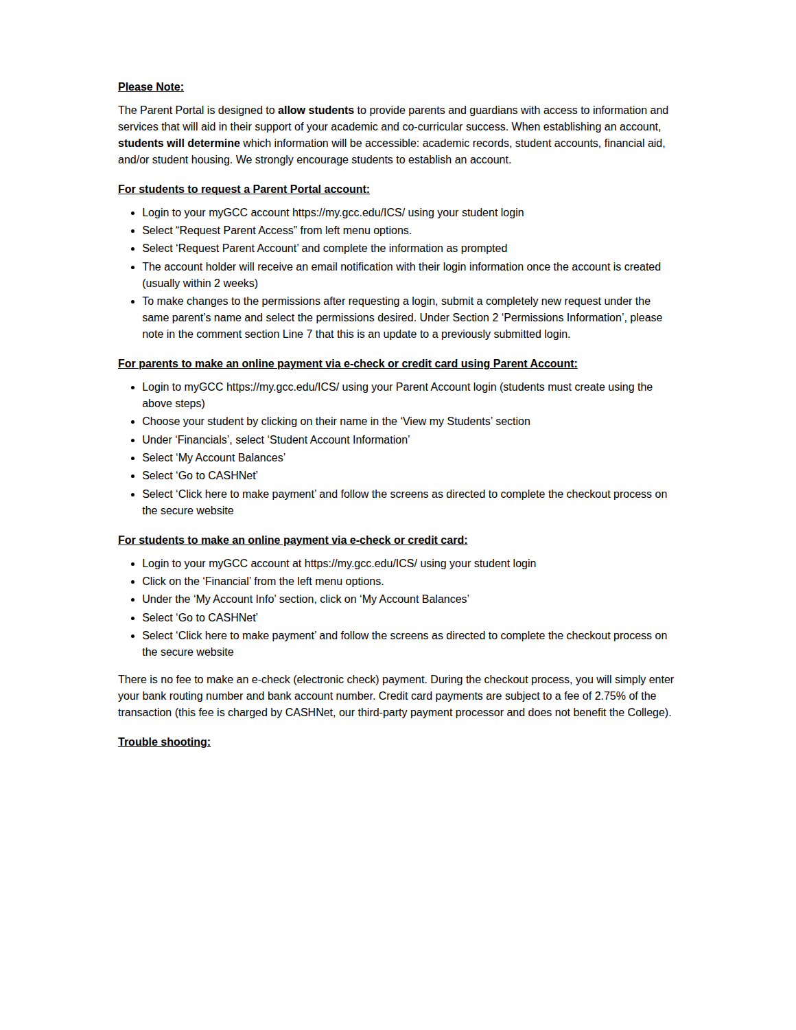Please Note:
The Parent Portal is designed to allow students to provide parents and guardians with access to information and services that will aid in their support of your academic and co-curricular success. When establishing an account, students will determine which information will be accessible: academic records, student accounts, financial aid, and/or student housing. We strongly encourage students to establish an account.
For students to request a Parent Portal account:
Login to your myGCC account https://my.gcc.edu/ICS/ using your student login
Select “Request Parent Access” from left menu options.
Select ‘Request Parent Account’ and complete the information as prompted
The account holder will receive an email notification with their login information once the account is created (usually within 2 weeks)
To make changes to the permissions after requesting a login, submit a completely new request under the same parent’s name and select the permissions desired. Under Section 2 ‘Permissions Information’, please note in the comment section Line 7 that this is an update to a previously submitted login.
For parents to make an online payment via e-check or credit card using Parent Account:
Login to myGCC https://my.gcc.edu/ICS/ using your Parent Account login (students must create using the above steps)
Choose your student by clicking on their name in the ‘View my Students’ section
Under ‘Financials’, select ‘Student Account Information’
Select ‘My Account Balances’
Select ‘Go to CASHNet’
Select ‘Click here to make payment’ and follow the screens as directed to complete the checkout process on the secure website
For students to make an online payment via e-check or credit card:
Login to your myGCC account at https://my.gcc.edu/ICS/ using your student login
Click on the ‘Financial’ from the left menu options.
Under the ‘My Account Info’ section, click on ‘My Account Balances’
Select ‘Go to CASHNet’
Select ‘Click here to make payment’ and follow the screens as directed to complete the checkout process on the secure website
There is no fee to make an e-check (electronic check) payment. During the checkout process, you will simply enter your bank routing number and bank account number. Credit card payments are subject to a fee of 2.75% of the transaction (this fee is charged by CASHNet, our third-party payment processor and does not benefit the College).
Trouble shooting: